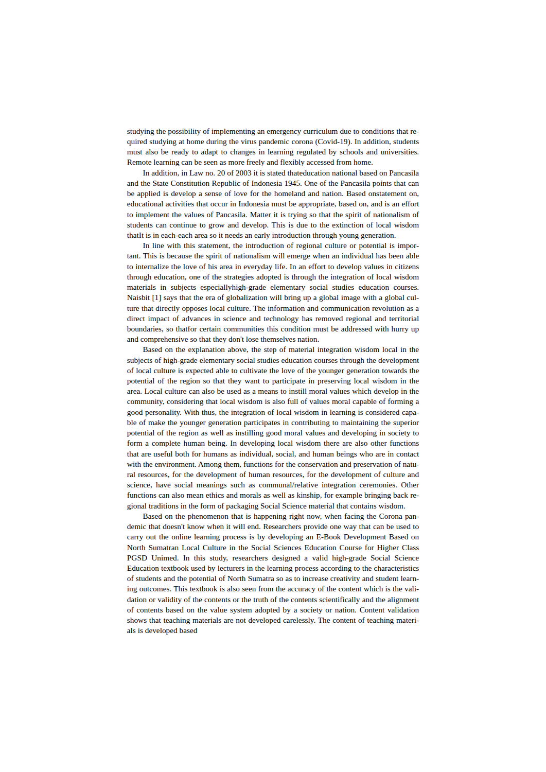studying the possibility of implementing an emergency curriculum due to conditions that required studying at home during the virus pandemic corona (Covid-19). In addition, students must also be ready to adapt to changes in learning regulated by schools and universities. Remote learning can be seen as more freely and flexibly accessed from home.
In addition, in Law no. 20 of 2003 it is stated thateducation national based on Pancasila and the State Constitution Republic of Indonesia 1945. One of the Pancasila points that can be applied is develop a sense of love for the homeland and nation. Based onstatement on, educational activities that occur in Indonesia must be appropriate, based on, and is an effort to implement the values of Pancasila. Matter it is trying so that the spirit of nationalism of students can continue to grow and develop. This is due to the extinction of local wisdom thatIt is in each-each area so it needs an early introduction through young generation.
In line with this statement, the introduction of regional culture or potential is important. This is because the spirit of nationalism will emerge when an individual has been able to internalize the love of his area in everyday life. In an effort to develop values in citizens through education, one of the strategies adopted is through the integration of local wisdom materials in subjects especiallyhigh-grade elementary social studies education courses. Naisbit [1] says that the era of globalization will bring up a global image with a global culture that directly opposes local culture. The information and communication revolution as a direct impact of advances in science and technology has removed regional and territorial boundaries, so thatfor certain communities this condition must be addressed with hurry up and comprehensive so that they don't lose themselves nation.
Based on the explanation above, the step of material integration wisdom local in the subjects of high-grade elementary social studies education courses through the development of local culture is expected able to cultivate the love of the younger generation towards the potential of the region so that they want to participate in preserving local wisdom in the area. Local culture can also be used as a means to instill moral values which develop in the community, considering that local wisdom is also full of values moral capable of forming a good personality. With thus, the integration of local wisdom in learning is considered capable of make the younger generation participates in contributing to maintaining the superior potential of the region as well as instilling good moral values and developing in society to form a complete human being. In developing local wisdom there are also other functions that are useful both for humans as individual, social, and human beings who are in contact with the environment. Among them, functions for the conservation and preservation of natural resources, for the development of human resources, for the development of culture and science, have social meanings such as communal/relative integration ceremonies. Other functions can also mean ethics and morals as well as kinship, for example bringing back regional traditions in the form of packaging Social Science material that contains wisdom.
Based on the phenomenon that is happening right now, when facing the Corona pandemic that doesn't know when it will end. Researchers provide one way that can be used to carry out the online learning process is by developing an E-Book Development Based on North Sumatran Local Culture in the Social Sciences Education Course for Higher Class PGSD Unimed. In this study, researchers designed a valid high-grade Social Science Education textbook used by lecturers in the learning process according to the characteristics of students and the potential of North Sumatra so as to increase creativity and student learning outcomes. This textbook is also seen from the accuracy of the content which is the validation or validity of the contents or the truth of the contents scientifically and the alignment of contents based on the value system adopted by a society or nation. Content validation shows that teaching materials are not developed carelessly. The content of teaching materials is developed based